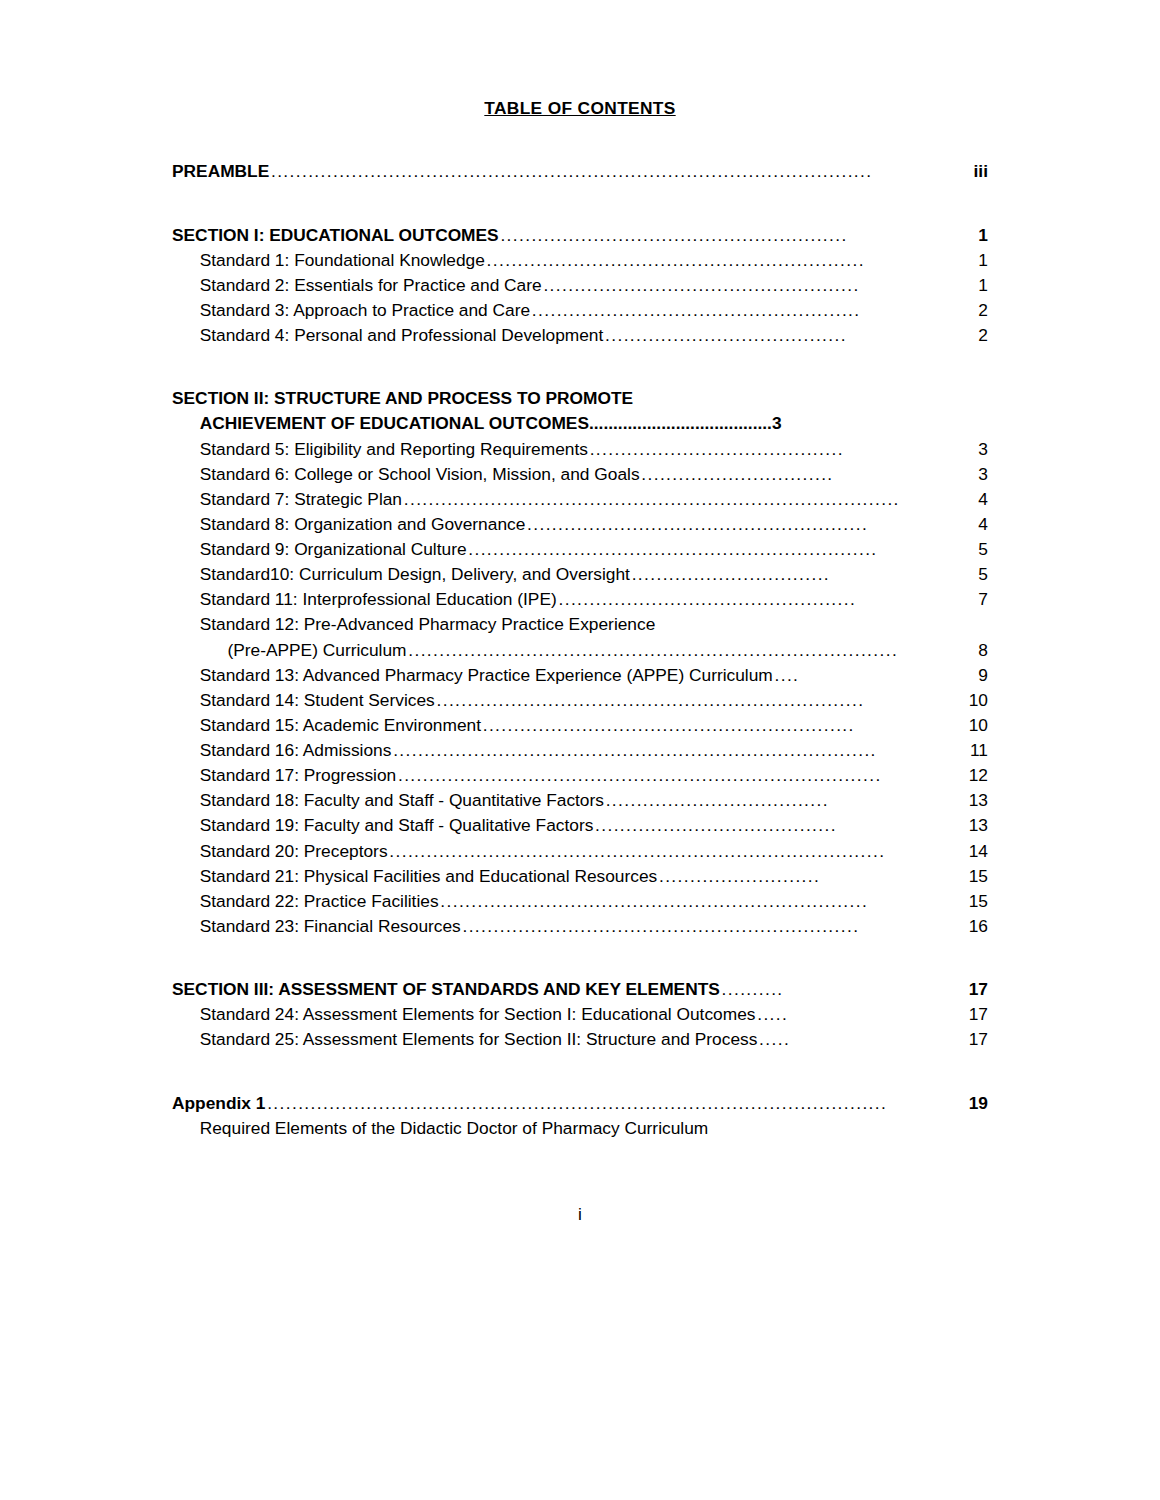TABLE OF CONTENTS
PREAMBLE ................................................................................................. iii
SECTION I: EDUCATIONAL OUTCOMES ........................................................ 1
Standard 1: Foundational Knowledge ............................................................. 1
Standard 2: Essentials for Practice and Care ................................................... 1
Standard 3: Approach to Practice and Care ..................................................... 2
Standard 4: Personal and Professional Development ....................................... 2
SECTION II: STRUCTURE AND PROCESS TO PROMOTE ACHIEVEMENT OF EDUCATIONAL OUTCOMES ...................................... 3
Standard 5: Eligibility and Reporting Requirements ......................................... 3
Standard 6: College or School Vision, Mission, and Goals ............................... 3
Standard 7: Strategic Plan ................................................................................ 4
Standard 8: Organization and Governance ....................................................... 4
Standard 9: Organizational Culture .................................................................. 5
Standard10: Curriculum Design, Delivery, and Oversight ................................ 5
Standard 11: Interprofessional Education (IPE) ................................................ 7
Standard 12: Pre-Advanced Pharmacy Practice Experience (Pre-APPE) Curriculum ............................................................................... 8
Standard 13: Advanced Pharmacy Practice Experience (APPE) Curriculum .... 9
Standard 14: Student Services ..................................................................... 10
Standard 15: Academic Environment ............................................................ 10
Standard 16: Admissions .............................................................................. 11
Standard 17: Progression .............................................................................. 12
Standard 18: Faculty and Staff - Quantitative Factors .................................... 13
Standard 19: Faculty and Staff - Qualitative Factors ....................................... 13
Standard 20: Preceptors ................................................................................ 14
Standard 21: Physical Facilities and Educational Resources .......................... 15
Standard 22: Practice Facilities ..................................................................... 15
Standard 23: Financial Resources ................................................................ 16
SECTION III: ASSESSMENT OF STANDARDS AND KEY ELEMENTS .......... 17
Standard 24: Assessment Elements for Section I: Educational Outcomes ..... 17
Standard 25: Assessment Elements for Section II: Structure and Process ..... 17
Appendix 1 .................................................................................................... 19
Required Elements of the Didactic Doctor of Pharmacy Curriculum
i